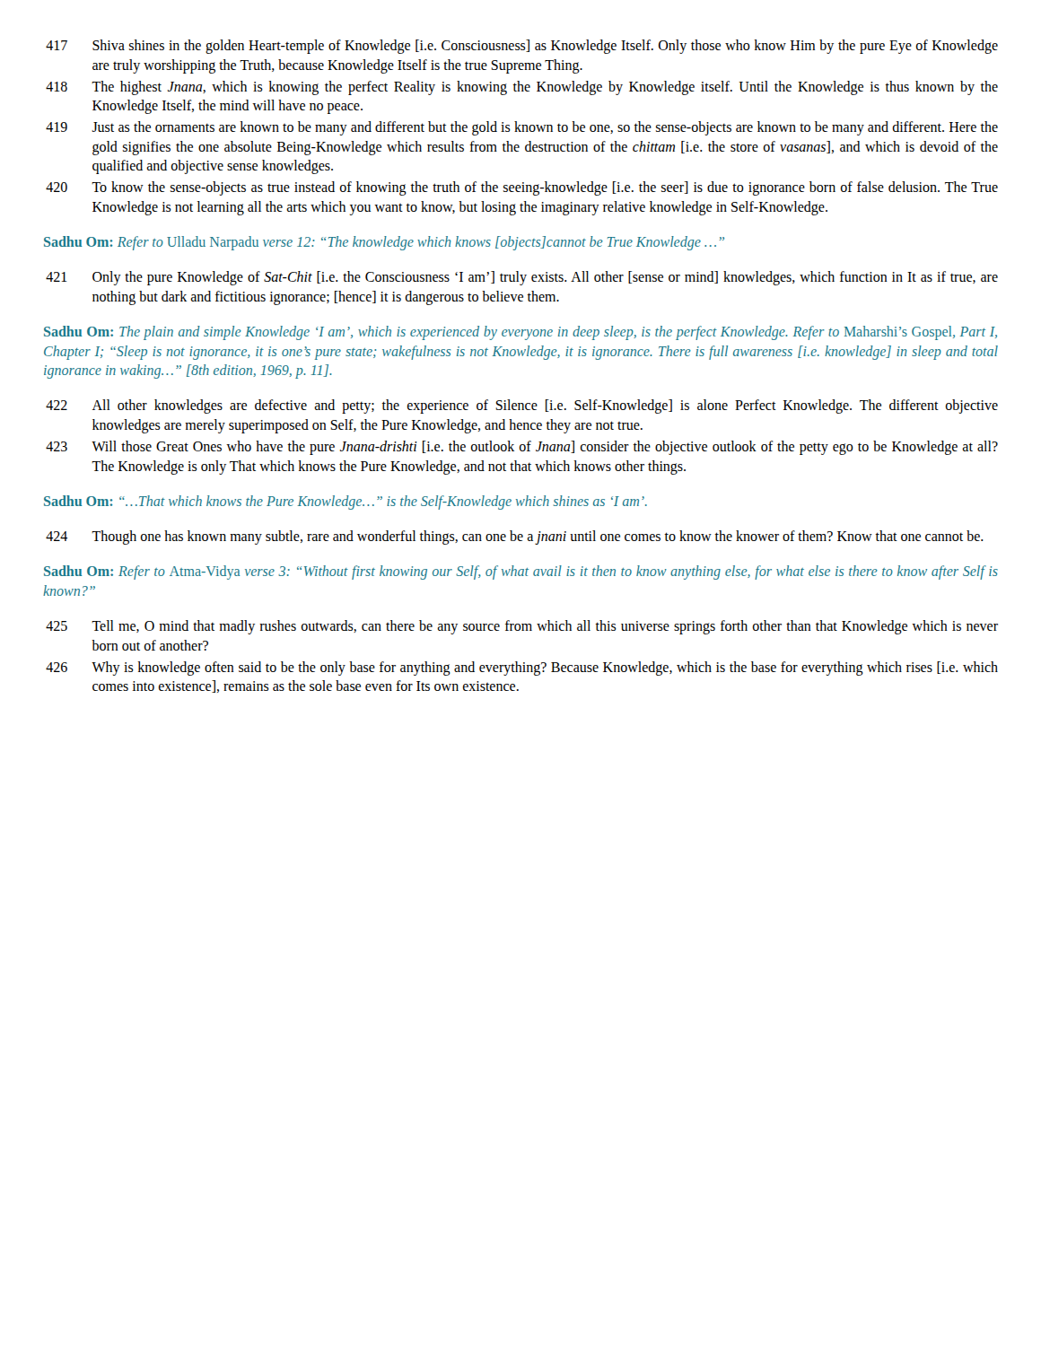417
Shiva shines in the golden Heart-temple of Knowledge [i.e. Consciousness] as Knowledge Itself. Only those who know Him by the pure Eye of Knowledge are truly worshipping the Truth, because Knowledge Itself is the true Supreme Thing.
418
The highest Jnana, which is knowing the perfect Reality is knowing the Knowledge by Knowledge itself. Until the Knowledge is thus known by the Knowledge Itself, the mind will have no peace.
419
Just as the ornaments are known to be many and different but the gold is known to be one, so the sense-objects are known to be many and different. Here the gold signifies the one absolute Being-Knowledge which results from the destruction of the chittam [i.e. the store of vasanas], and which is devoid of the qualified and objective sense knowledges.
420
To know the sense-objects as true instead of knowing the truth of the seeing-knowledge [i.e. the seer] is due to ignorance born of false delusion. The True Knowledge is not learning all the arts which you want to know, but losing the imaginary relative knowledge in Self-Knowledge.
Sadhu Om: Refer to Ulladu Narpadu verse 12: “The knowledge which knows [objects]cannot be True Knowledge …”
421
Only the pure Knowledge of Sat-Chit [i.e. the Consciousness ‘I am’] truly exists. All other [sense or mind] knowledges, which function in It as if true, are nothing but dark and fictitious ignorance; [hence] it is dangerous to believe them.
Sadhu Om: The plain and simple Knowledge ‘I am’, which is experienced by everyone in deep sleep, is the perfect Knowledge. Refer to Maharshi’s Gospel, Part I, Chapter I; “Sleep is not ignorance, it is one’s pure state; wakefulness is not Knowledge, it is ignorance. There is full awareness [i.e. knowledge] in sleep and total ignorance in waking…” [8th edition, 1969, p. 11].
422
All other knowledges are defective and petty; the experience of Silence [i.e. Self-Knowledge] is alone Perfect Knowledge. The different objective knowledges are merely superimposed on Self, the Pure Knowledge, and hence they are not true.
423
Will those Great Ones who have the pure Jnana-drishti [i.e. the outlook of Jnana] consider the objective outlook of the petty ego to be Knowledge at all? The Knowledge is only That which knows the Pure Knowledge, and not that which knows other things.
Sadhu Om: “…That which knows the Pure Knowledge…” is the Self-Knowledge which shines as ‘I am’.
424
Though one has known many subtle, rare and wonderful things, can one be a jnani until one comes to know the knower of them? Know that one cannot be.
Sadhu Om: Refer to Atma-Vidya verse 3: “Without first knowing our Self, of what avail is it then to know anything else, for what else is there to know after Self is known?”
425
Tell me, O mind that madly rushes outwards, can there be any source from which all this universe springs forth other than that Knowledge which is never born out of another?
426
Why is knowledge often said to be the only base for anything and everything? Because Knowledge, which is the base for everything which rises [i.e. which comes into existence], remains as the sole base even for Its own existence.